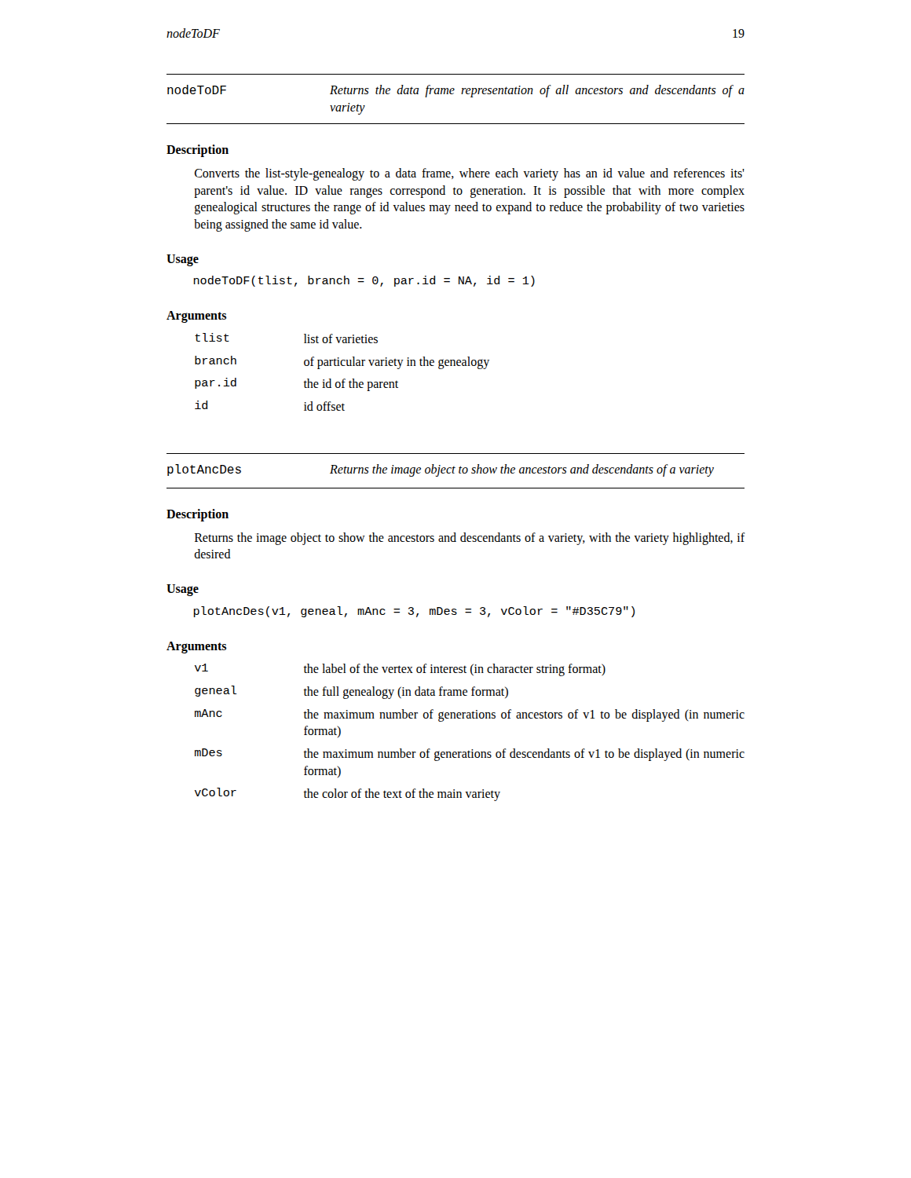nodeToDF 19
nodeToDF
Returns the data frame representation of all ancestors and descendants of a variety
Description
Converts the list-style-genealogy to a data frame, where each variety has an id value and references its' parent's id value. ID value ranges correspond to generation. It is possible that with more complex genealogical structures the range of id values may need to expand to reduce the probability of two varieties being assigned the same id value.
Usage
nodeToDF(tlist, branch = 0, par.id = NA, id = 1)
Arguments
tlist
list of varieties
branch
of particular variety in the genealogy
par.id
the id of the parent
id
id offset
plotAncDes
Returns the image object to show the ancestors and descendants of a variety
Description
Returns the image object to show the ancestors and descendants of a variety, with the variety highlighted, if desired
Usage
plotAncDes(v1, geneal, mAnc = 3, mDes = 3, vColor = "#D35C79")
Arguments
v1
the label of the vertex of interest (in character string format)
geneal
the full genealogy (in data frame format)
mAnc
the maximum number of generations of ancestors of v1 to be displayed (in numeric format)
mDes
the maximum number of generations of descendants of v1 to be displayed (in numeric format)
vColor
the color of the text of the main variety